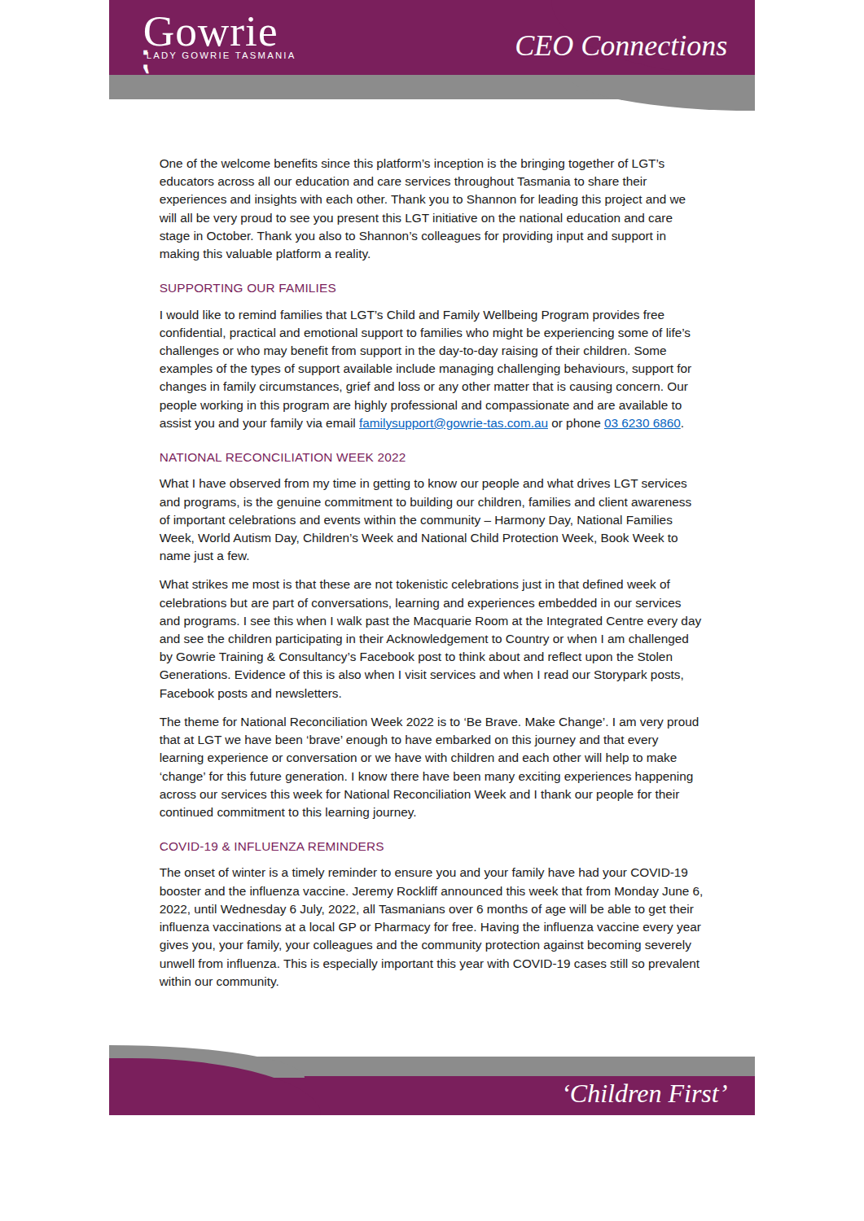Gowrie
LADY GOWRIE TASMANIA
⁏
CEO Connections
One of the welcome benefits since this platform’s inception is the bringing together of LGT’s educators across all our education and care services throughout Tasmania to share their experiences and insights with each other. Thank you to Shannon for leading this project and we will all be very proud to see you present this LGT initiative on the national education and care stage in October. Thank you also to Shannon’s colleagues for providing input and support in making this valuable platform a reality.
SUPPORTING OUR FAMILIES
I would like to remind families that LGT’s Child and Family Wellbeing Program provides free confidential, practical and emotional support to families who might be experiencing some of life’s challenges or who may benefit from support in the day-to-day raising of their children. Some examples of the types of support available include managing challenging behaviours, support for changes in family circumstances, grief and loss or any other matter that is causing concern. Our people working in this program are highly professional and compassionate and are available to assist you and your family via email familysupport@gowrie-tas.com.au or phone 03 6230 6860.
NATIONAL RECONCILIATION WEEK 2022
What I have observed from my time in getting to know our people and what drives LGT services and programs, is the genuine commitment to building our children, families and client awareness of important celebrations and events within the community – Harmony Day, National Families Week, World Autism Day, Children’s Week and National Child Protection Week, Book Week to name just a few.
What strikes me most is that these are not tokenistic celebrations just in that defined week of celebrations but are part of conversations, learning and experiences embedded in our services and programs. I see this when I walk past the Macquarie Room at the Integrated Centre every day and see the children participating in their Acknowledgement to Country or when I am challenged by Gowrie Training & Consultancy’s Facebook post to think about and reflect upon the Stolen Generations. Evidence of this is also when I visit services and when I read our Storypark posts, Facebook posts and newsletters.
The theme for National Reconciliation Week 2022 is to ‘Be Brave. Make Change’. I am very proud that at LGT we have been ‘brave’ enough to have embarked on this journey and that every learning experience or conversation or we have with children and each other will help to make ‘change’ for this future generation. I know there have been many exciting experiences happening across our services this week for National Reconciliation Week and I thank our people for their continued commitment to this learning journey.
COVID-19 & INFLUENZA REMINDERS
The onset of winter is a timely reminder to ensure you and your family have had your COVID-19 booster and the influenza vaccine. Jeremy Rockliff announced this week that from Monday June 6, 2022, until Wednesday 6 July, 2022, all Tasmanians over 6 months of age will be able to get their influenza vaccinations at a local GP or Pharmacy for free. Having the influenza vaccine every year gives you, your family, your colleagues and the community protection against becoming severely unwell from influenza. This is especially important this year with COVID-19 cases still so prevalent within our community.
‘Children First’